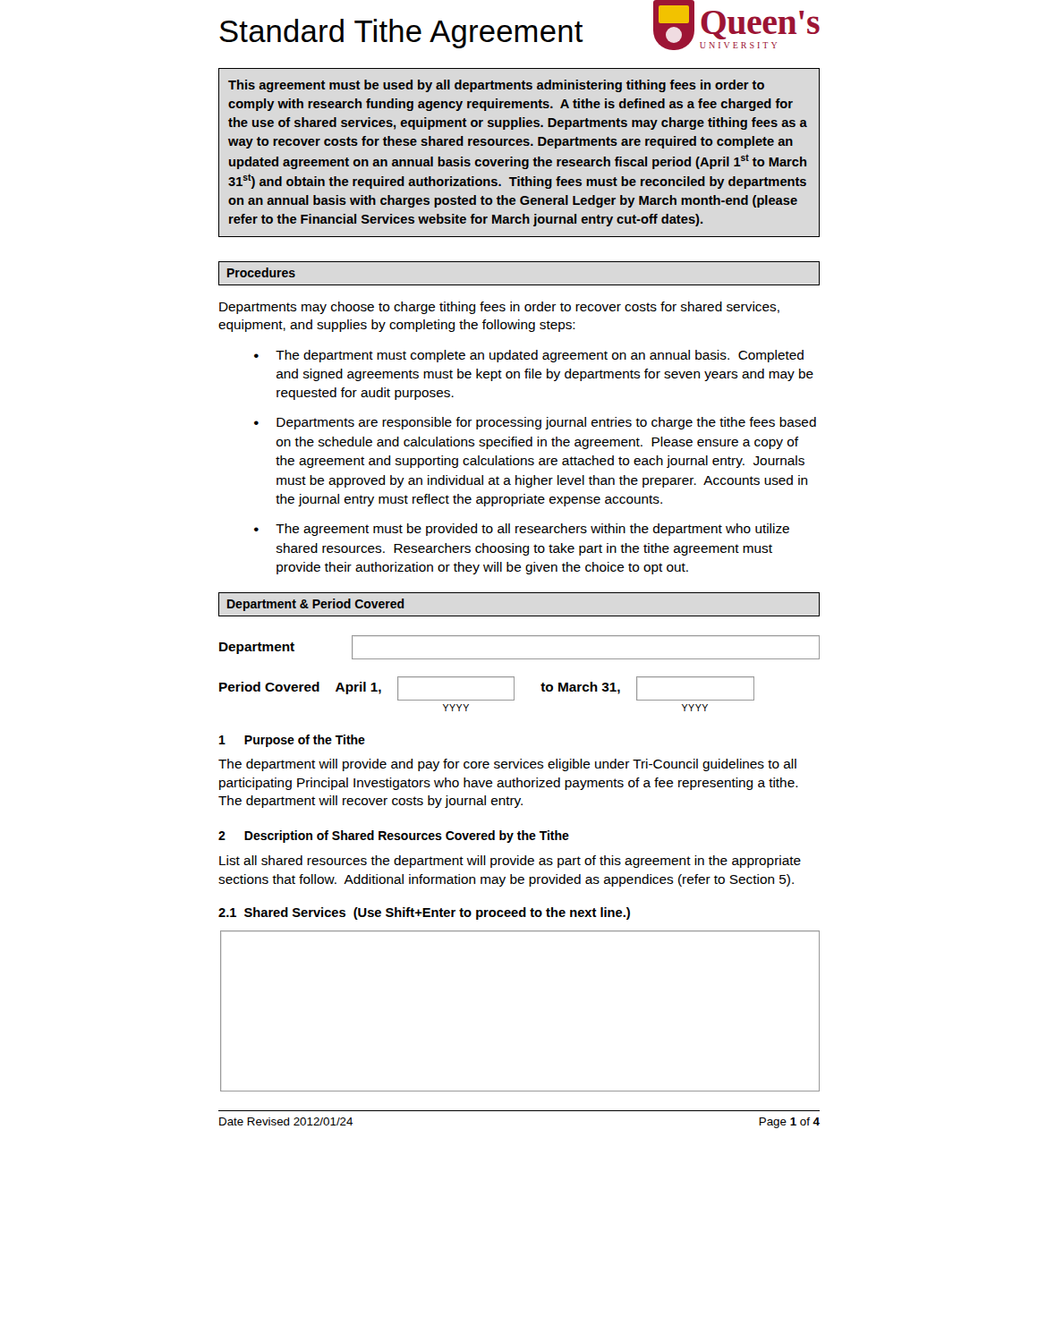Standard Tithe Agreement
Queen's UNIVERSITY
This agreement must be used by all departments administering tithing fees in order to comply with research funding agency requirements. A tithe is defined as a fee charged for the use of shared services, equipment or supplies. Departments may charge tithing fees as a way to recover costs for these shared resources. Departments are required to complete an updated agreement on an annual basis covering the research fiscal period (April 1st to March 31st) and obtain the required authorizations. Tithing fees must be reconciled by departments on an annual basis with charges posted to the General Ledger by March month-end (please refer to the Financial Services website for March journal entry cut-off dates).
Procedures
Departments may choose to charge tithing fees in order to recover costs for shared services, equipment, and supplies by completing the following steps:
The department must complete an updated agreement on an annual basis. Completed and signed agreements must be kept on file by departments for seven years and may be requested for audit purposes.
Departments are responsible for processing journal entries to charge the tithe fees based on the schedule and calculations specified in the agreement. Please ensure a copy of the agreement and supporting calculations are attached to each journal entry. Journals must be approved by an individual at a higher level than the preparer. Accounts used in the journal entry must reflect the appropriate expense accounts.
The agreement must be provided to all researchers within the department who utilize shared resources. Researchers choosing to take part in the tithe agreement must provide their authorization or they will be given the choice to opt out.
Department & Period Covered
Department
Period Covered
April 1,
YYYY
to March 31,
YYYY
1 Purpose of the Tithe
The department will provide and pay for core services eligible under Tri-Council guidelines to all participating Principal Investigators who have authorized payments of a fee representing a tithe. The department will recover costs by journal entry.
2 Description of Shared Resources Covered by the Tithe
List all shared resources the department will provide as part of this agreement in the appropriate sections that follow. Additional information may be provided as appendices (refer to Section 5).
2.1 Shared Services (Use Shift+Enter to proceed to the next line.)
Date Revised 2012/01/24
Page 1 of 4